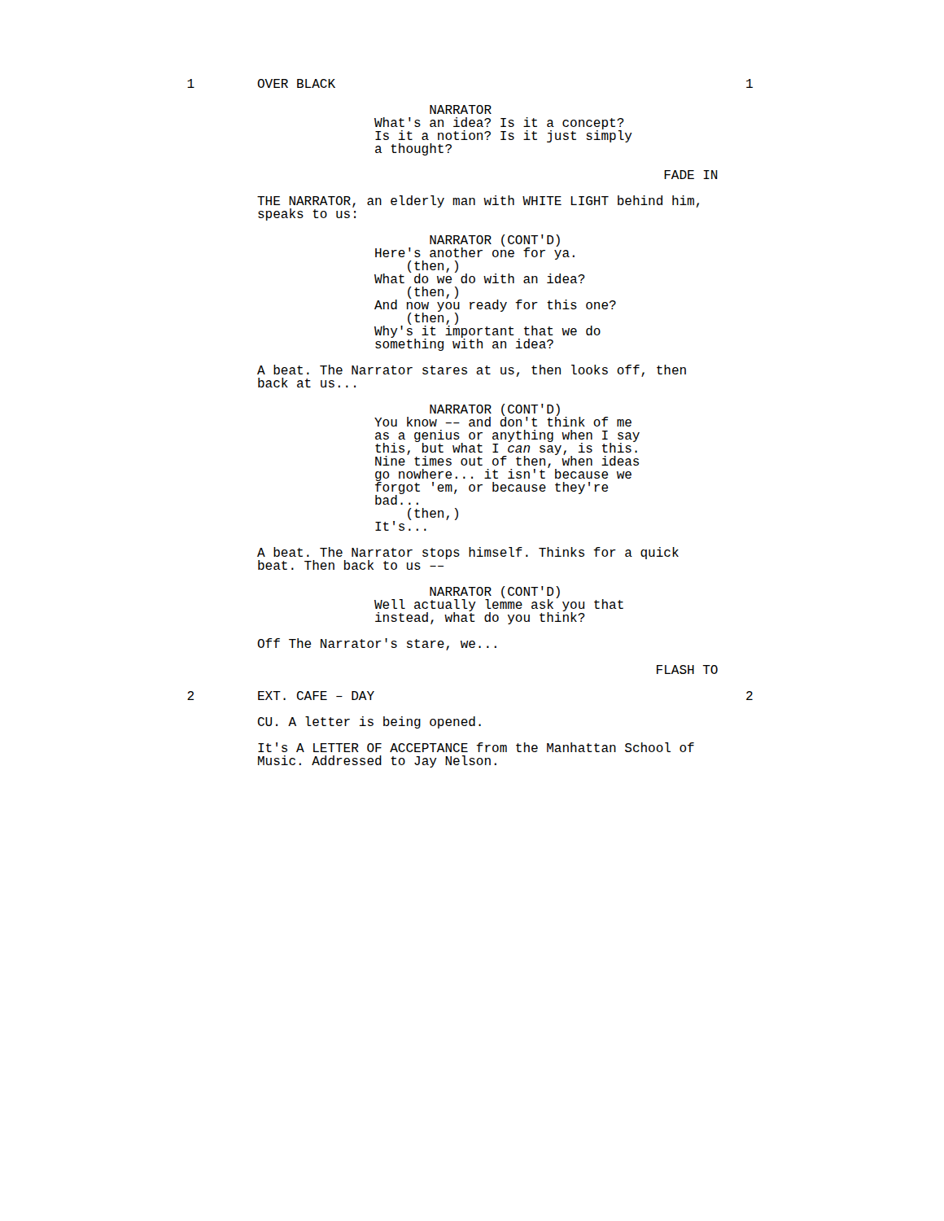1 OVER BLACK 1
Narrator
What's an idea? Is it a concept? Is it a notion? Is it just simply a thought?
FADE IN
THE NARRATOR, an elderly man with WHITE LIGHT behind him, speaks to us:
Narrator (CONT'D)
Here's another one for ya.
(then,)
What do we do with an idea?
(then,)
And now you ready for this one?
(then,)
Why's it important that we do something with an idea?
A beat. The Narrator stares at us, then looks off, then back at us...
Narrator (CONT'D)
You know –– and don't think of me as a genius or anything when I say this, but what I can say, is this. Nine times out of then, when ideas go nowhere... it isn't because we forgot 'em, or because they're bad...
(then,)
It's...
A beat. The Narrator stops himself. Thinks for a quick beat. Then back to us ––
Narrator (CONT'D)
Well actually lemme ask you that instead, what do you think?
Off The Narrator's stare, we...
FLASH TO
2 EXT. CAFE – DAY 2
CU. A letter is being opened.
It's A LETTER OF ACCEPTANCE from the Manhattan School of Music. Addressed to Jay Nelson.